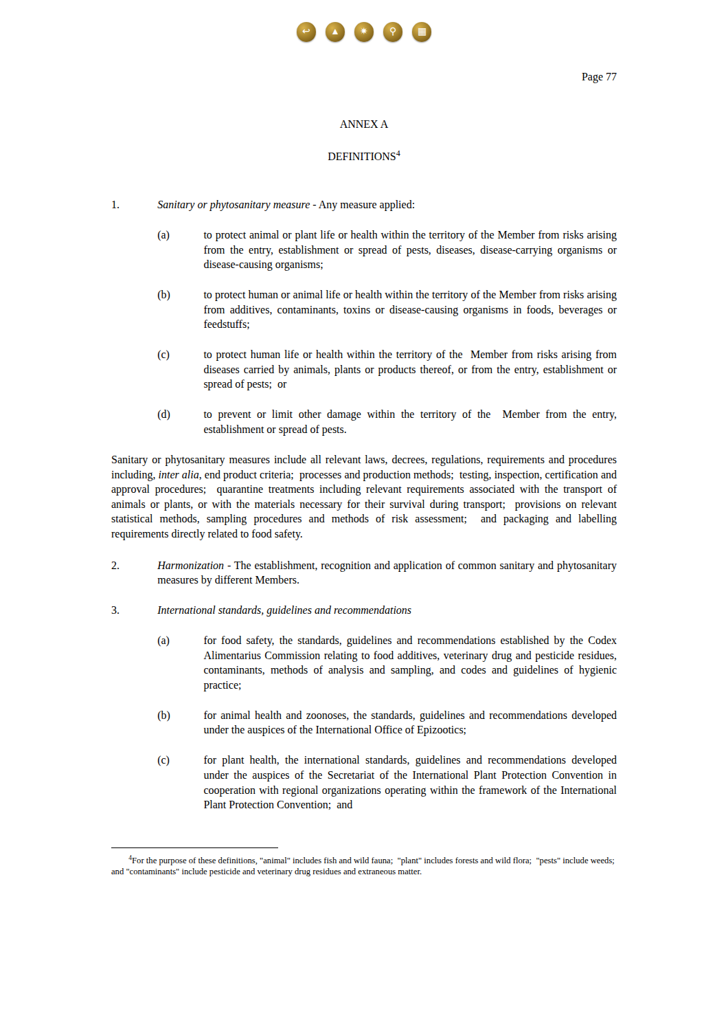↩ ▲ ✷ ⚲ ▦
Page 77
ANNEX A
DEFINITIONS4
1.
Sanitary or phytosanitary measure - Any measure applied:
(a)
to protect animal or plant life or health within the territory of the Member from risks arising from the entry, establishment or spread of pests, diseases, disease-carrying organisms or disease-causing organisms;
(b)
to protect human or animal life or health within the territory of the Member from risks arising from additives, contaminants, toxins or disease-causing organisms in foods, beverages or feedstuffs;
(c)
to protect human life or health within the territory of the Member from risks arising from diseases carried by animals, plants or products thereof, or from the entry, establishment or spread of pests; or
(d)
to prevent or limit other damage within the territory of the Member from the entry, establishment or spread of pests.
Sanitary or phytosanitary measures include all relevant laws, decrees, regulations, requirements and procedures including, inter alia, end product criteria; processes and production methods; testing, inspection, certification and approval procedures; quarantine treatments including relevant requirements associated with the transport of animals or plants, or with the materials necessary for their survival during transport; provisions on relevant statistical methods, sampling procedures and methods of risk assessment; and packaging and labelling requirements directly related to food safety.
2.
Harmonization - The establishment, recognition and application of common sanitary and phytosanitary measures by different Members.
3.
International standards, guidelines and recommendations
(a)
for food safety, the standards, guidelines and recommendations established by the Codex Alimentarius Commission relating to food additives, veterinary drug and pesticide residues, contaminants, methods of analysis and sampling, and codes and guidelines of hygienic practice;
(b)
for animal health and zoonoses, the standards, guidelines and recommendations developed under the auspices of the International Office of Epizootics;
(c)
for plant health, the international standards, guidelines and recommendations developed under the auspices of the Secretariat of the International Plant Protection Convention in cooperation with regional organizations operating within the framework of the International Plant Protection Convention; and
4For the purpose of these definitions, "animal" includes fish and wild fauna; "plant" includes forests and wild flora; "pests" include weeds; and "contaminants" include pesticide and veterinary drug residues and extraneous matter.